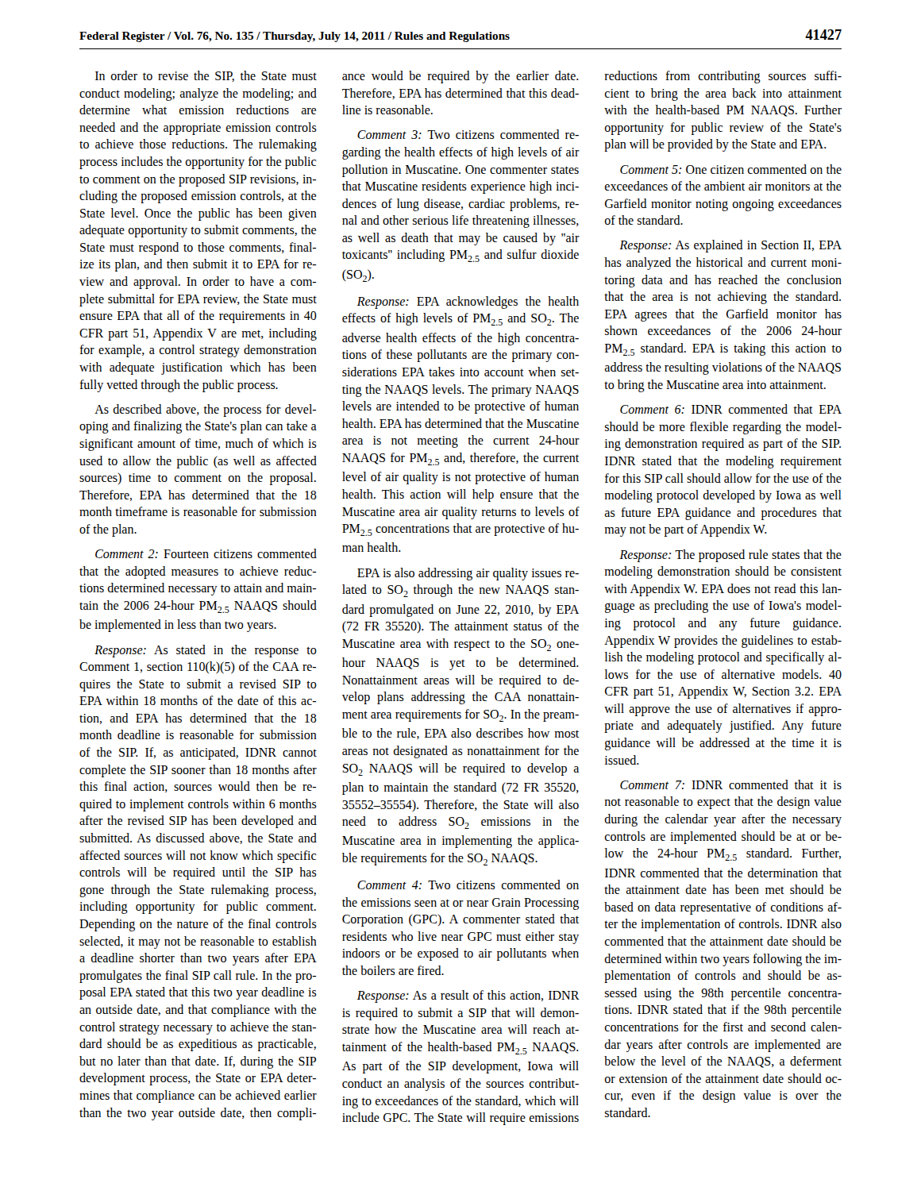Federal Register / Vol. 76, No. 135 / Thursday, July 14, 2011 / Rules and Regulations 41427
In order to revise the SIP, the State must conduct modeling; analyze the modeling; and determine what emission reductions are needed and the appropriate emission controls to achieve those reductions. The rulemaking process includes the opportunity for the public to comment on the proposed SIP revisions, including the proposed emission controls, at the State level. Once the public has been given adequate opportunity to submit comments, the State must respond to those comments, finalize its plan, and then submit it to EPA for review and approval. In order to have a complete submittal for EPA review, the State must ensure EPA that all of the requirements in 40 CFR part 51, Appendix V are met, including for example, a control strategy demonstration with adequate justification which has been fully vetted through the public process.
As described above, the process for developing and finalizing the State's plan can take a significant amount of time, much of which is used to allow the public (as well as affected sources) time to comment on the proposal. Therefore, EPA has determined that the 18 month timeframe is reasonable for submission of the plan.
Comment 2: Fourteen citizens commented that the adopted measures to achieve reductions determined necessary to attain and maintain the 2006 24-hour PM2.5 NAAQS should be implemented in less than two years.
Response: As stated in the response to Comment 1, section 110(k)(5) of the CAA requires the State to submit a revised SIP to EPA within 18 months of the date of this action, and EPA has determined that the 18 month deadline is reasonable for submission of the SIP. If, as anticipated, IDNR cannot complete the SIP sooner than 18 months after this final action, sources would then be required to implement controls within 6 months after the revised SIP has been developed and submitted. As discussed above, the State and affected sources will not know which specific controls will be required until the SIP has gone through the State rulemaking process, including opportunity for public comment. Depending on the nature of the final controls selected, it may not be reasonable to establish a deadline shorter than two years after EPA promulgates the final SIP call rule. In the proposal EPA stated that this two year deadline is an outside date, and that compliance with the control strategy necessary to achieve the standard should be as expeditious as practicable, but no later than that date. If, during the SIP development process, the State or EPA determines that compliance can be achieved earlier than the two year outside date, then compliance would be required by the earlier date. Therefore, EPA has determined that this deadline is reasonable.
Comment 3: Two citizens commented regarding the health effects of high levels of air pollution in Muscatine. One commenter states that Muscatine residents experience high incidences of lung disease, cardiac problems, renal and other serious life threatening illnesses, as well as death that may be caused by ''air toxicants'' including PM2.5 and sulfur dioxide (SO2).
Response: EPA acknowledges the health effects of high levels of PM2.5 and SO2. The adverse health effects of the high concentrations of these pollutants are the primary considerations EPA takes into account when setting the NAAQS levels. The primary NAAQS levels are intended to be protective of human health. EPA has determined that the Muscatine area is not meeting the current 24-hour NAAQS for PM2.5 and, therefore, the current level of air quality is not protective of human health. This action will help ensure that the Muscatine area air quality returns to levels of PM2.5 concentrations that are protective of human health.
EPA is also addressing air quality issues related to SO2 through the new NAAQS standard promulgated on June 22, 2010, by EPA (72 FR 35520). The attainment status of the Muscatine area with respect to the SO2 one-hour NAAQS is yet to be determined. Nonattainment areas will be required to develop plans addressing the CAA nonattainment area requirements for SO2. In the preamble to the rule, EPA also describes how most areas not designated as nonattainment for the SO2 NAAQS will be required to develop a plan to maintain the standard (72 FR 35520, 35552–35554). Therefore, the State will also need to address SO2 emissions in the Muscatine area in implementing the applicable requirements for the SO2 NAAQS.
Comment 4: Two citizens commented on the emissions seen at or near Grain Processing Corporation (GPC). A commenter stated that residents who live near GPC must either stay indoors or be exposed to air pollutants when the boilers are fired.
Response: As a result of this action, IDNR is required to submit a SIP that will demonstrate how the Muscatine area will reach attainment of the health-based PM2.5 NAAQS. As part of the SIP development, Iowa will conduct an analysis of the sources contributing to exceedances of the standard, which will include GPC. The State will require emissions reductions from contributing sources sufficient to bring the area back into attainment with the health-based PM NAAQS. Further opportunity for public review of the State's plan will be provided by the State and EPA.
Comment 5: One citizen commented on the exceedances of the ambient air monitors at the Garfield monitor noting ongoing exceedances of the standard.
Response: As explained in Section II, EPA has analyzed the historical and current monitoring data and has reached the conclusion that the area is not achieving the standard. EPA agrees that the Garfield monitor has shown exceedances of the 2006 24-hour PM2.5 standard. EPA is taking this action to address the resulting violations of the NAAQS to bring the Muscatine area into attainment.
Comment 6: IDNR commented that EPA should be more flexible regarding the modeling demonstration required as part of the SIP. IDNR stated that the modeling requirement for this SIP call should allow for the use of the modeling protocol developed by Iowa as well as future EPA guidance and procedures that may not be part of Appendix W.
Response: The proposed rule states that the modeling demonstration should be consistent with Appendix W. EPA does not read this language as precluding the use of Iowa's modeling protocol and any future guidance. Appendix W provides the guidelines to establish the modeling protocol and specifically allows for the use of alternative models. 40 CFR part 51, Appendix W, Section 3.2. EPA will approve the use of alternatives if appropriate and adequately justified. Any future guidance will be addressed at the time it is issued.
Comment 7: IDNR commented that it is not reasonable to expect that the design value during the calendar year after the necessary controls are implemented should be at or below the 24-hour PM2.5 standard. Further, IDNR commented that the determination that the attainment date has been met should be based on data representative of conditions after the implementation of controls. IDNR also commented that the attainment date should be determined within two years following the implementation of controls and should be assessed using the 98th percentile concentrations. IDNR stated that if the 98th percentile concentrations for the first and second calendar years after controls are implemented are below the level of the NAAQS, a deferment or extension of the attainment date should occur, even if the design value is over the standard.